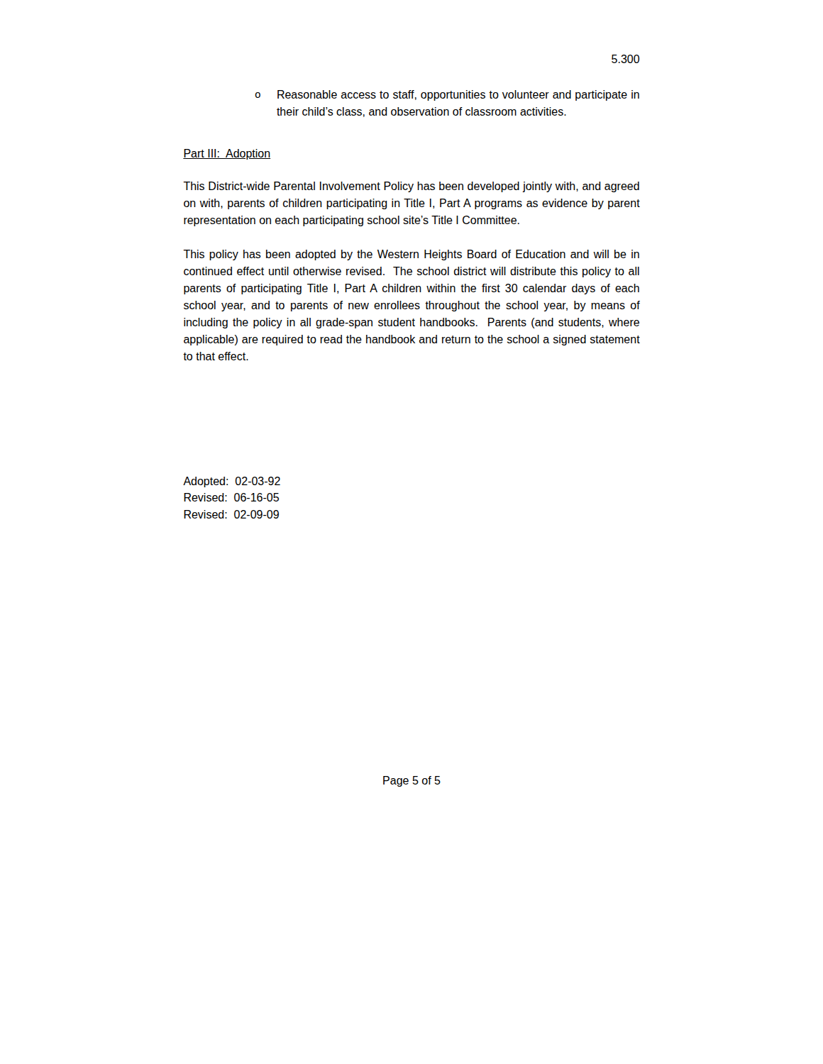5.300
o
Reasonable access to staff, opportunities to volunteer and participate in their child’s class, and observation of classroom activities.
Part III: Adoption
This District-wide Parental Involvement Policy has been developed jointly with, and agreed on with, parents of children participating in Title I, Part A programs as evidence by parent representation on each participating school site’s Title I Committee.
This policy has been adopted by the Western Heights Board of Education and will be in continued effect until otherwise revised. The school district will distribute this policy to all parents of participating Title I, Part A children within the first 30 calendar days of each school year, and to parents of new enrollees throughout the school year, by means of including the policy in all grade-span student handbooks. Parents (and students, where applicable) are required to read the handbook and return to the school a signed statement to that effect.
Adopted: 02-03-92
Revised: 06-16-05
Revised: 02-09-09
Page 5 of 5